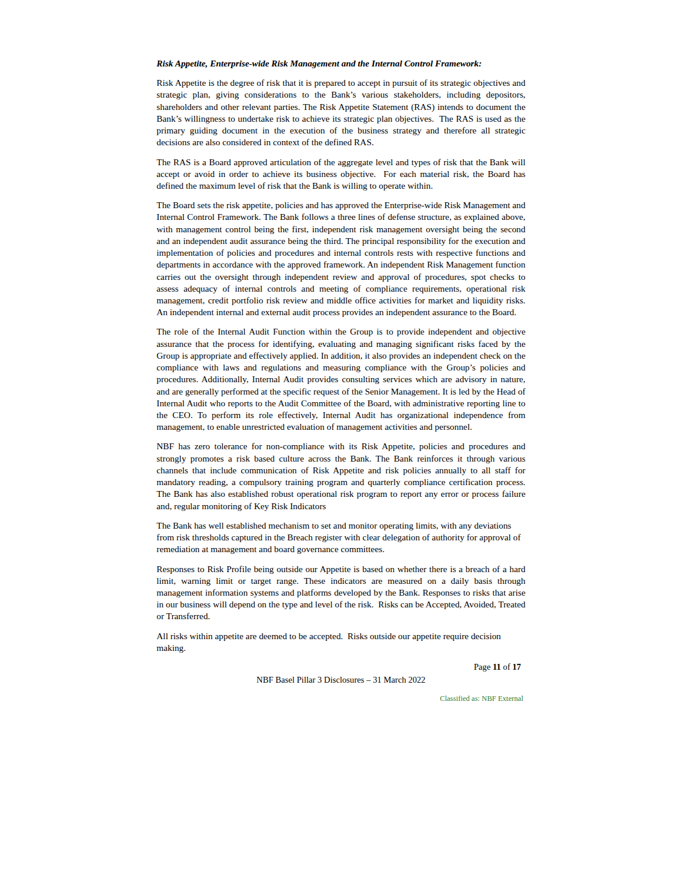Risk Appetite, Enterprise-wide Risk Management and the Internal Control Framework:
Risk Appetite is the degree of risk that it is prepared to accept in pursuit of its strategic objectives and strategic plan, giving considerations to the Bank’s various stakeholders, including depositors, shareholders and other relevant parties. The Risk Appetite Statement (RAS) intends to document the Bank’s willingness to undertake risk to achieve its strategic plan objectives. The RAS is used as the primary guiding document in the execution of the business strategy and therefore all strategic decisions are also considered in context of the defined RAS.
The RAS is a Board approved articulation of the aggregate level and types of risk that the Bank will accept or avoid in order to achieve its business objective. For each material risk, the Board has defined the maximum level of risk that the Bank is willing to operate within.
The Board sets the risk appetite, policies and has approved the Enterprise-wide Risk Management and Internal Control Framework. The Bank follows a three lines of defense structure, as explained above, with management control being the first, independent risk management oversight being the second and an independent audit assurance being the third. The principal responsibility for the execution and implementation of policies and procedures and internal controls rests with respective functions and departments in accordance with the approved framework. An independent Risk Management function carries out the oversight through independent review and approval of procedures, spot checks to assess adequacy of internal controls and meeting of compliance requirements, operational risk management, credit portfolio risk review and middle office activities for market and liquidity risks. An independent internal and external audit process provides an independent assurance to the Board.
The role of the Internal Audit Function within the Group is to provide independent and objective assurance that the process for identifying, evaluating and managing significant risks faced by the Group is appropriate and effectively applied. In addition, it also provides an independent check on the compliance with laws and regulations and measuring compliance with the Group’s policies and procedures. Additionally, Internal Audit provides consulting services which are advisory in nature, and are generally performed at the specific request of the Senior Management. It is led by the Head of Internal Audit who reports to the Audit Committee of the Board, with administrative reporting line to the CEO. To perform its role effectively, Internal Audit has organizational independence from management, to enable unrestricted evaluation of management activities and personnel.
NBF has zero tolerance for non-compliance with its Risk Appetite, policies and procedures and strongly promotes a risk based culture across the Bank. The Bank reinforces it through various channels that include communication of Risk Appetite and risk policies annually to all staff for mandatory reading, a compulsory training program and quarterly compliance certification process. The Bank has also established robust operational risk program to report any error or process failure and, regular monitoring of Key Risk Indicators
The Bank has well established mechanism to set and monitor operating limits, with any deviations from risk thresholds captured in the Breach register with clear delegation of authority for approval of remediation at management and board governance committees.
Responses to Risk Profile being outside our Appetite is based on whether there is a breach of a hard limit, warning limit or target range. These indicators are measured on a daily basis through management information systems and platforms developed by the Bank. Responses to risks that arise in our business will depend on the type and level of the risk. Risks can be Accepted, Avoided, Treated or Transferred.
All risks within appetite are deemed to be accepted. Risks outside our appetite require decision making.
Page 11 of 17
NBF Basel Pillar 3 Disclosures – 31 March 2022
Classified as: NBF External